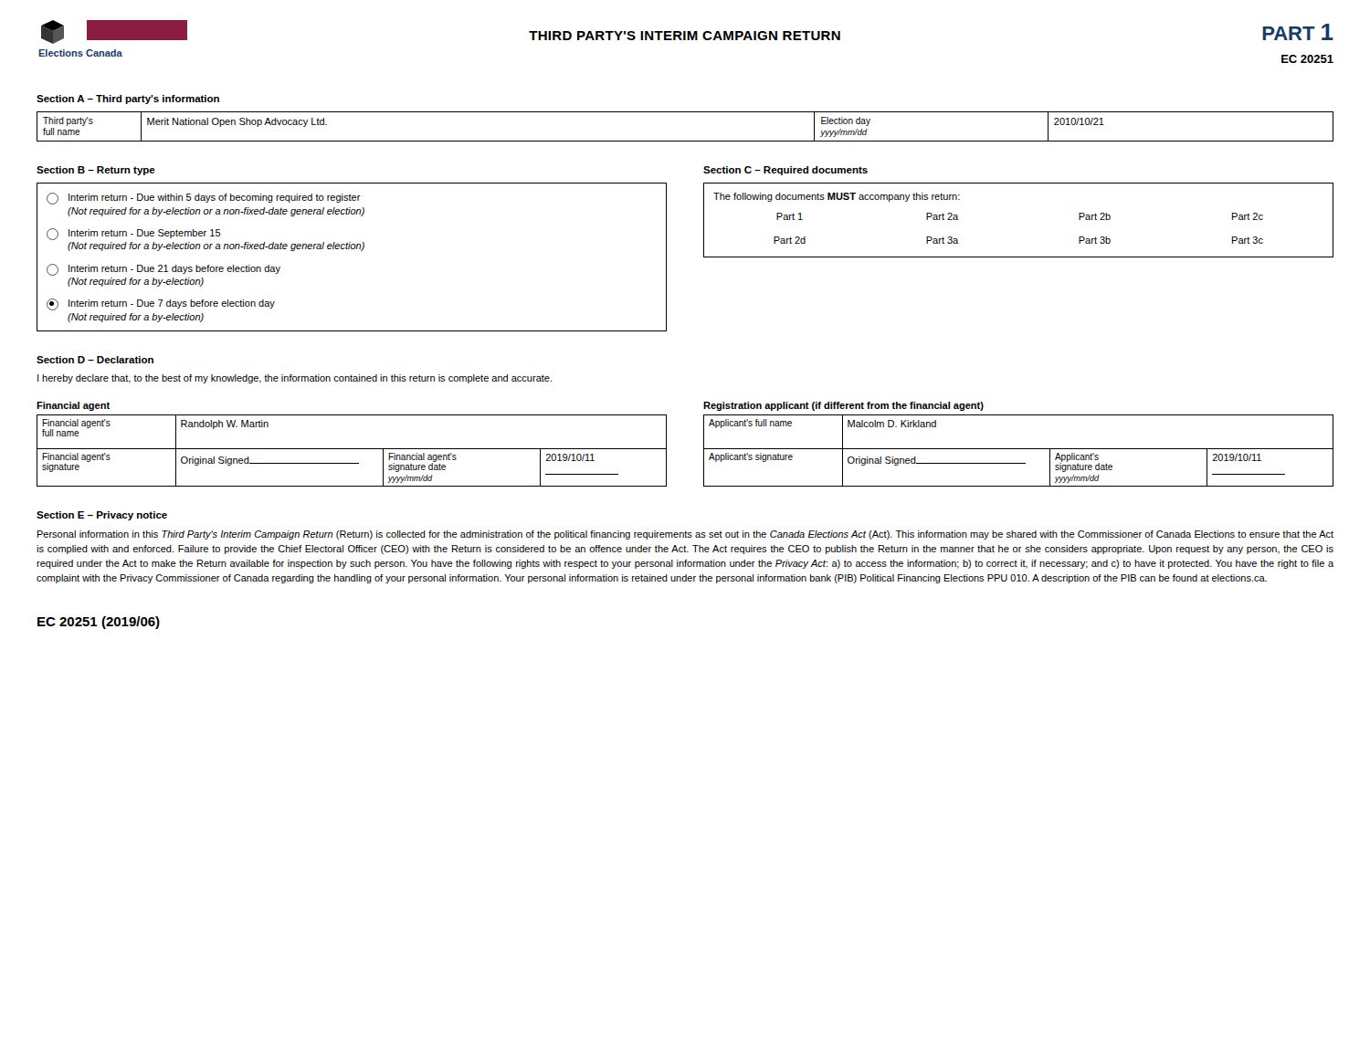Elections Canada
THIRD PARTY'S INTERIM CAMPAIGN RETURN
PART 1
EC 20251
Section A – Third party's information
| Third party's full name | Merit National Open Shop Advocacy Ltd. | Election day yyyy/mm/dd | 2010/10/21 |
Section B – Return type
Interim return - Due within 5 days of becoming required to register
(Not required for a by-election or a non-fixed-date general election)
Interim return - Due September 15
(Not required for a by-election or a non-fixed-date general election)
Interim return - Due 21 days before election day
(Not required for a by-election)
Interim return - Due 7 days before election day
(Not required for a by-election)
Section C – Required documents
The following documents MUST accompany this return:
Part 1 Part 2a Part 2b Part 2c
Part 2d Part 3a Part 3b Part 3c
Section D – Declaration
I hereby declare that, to the best of my knowledge, the information contained in this return is complete and accurate.
Financial agent
| Financial agent's full name | Randolph W. Martin |
| Financial agent's signature | Original Signed | Financial agent's signature date yyyy/mm/dd | 2019/10/11 |
Registration applicant (if different from the financial agent)
| Applicant's full name | Malcolm D. Kirkland |
| Applicant's signature | Original Signed | Applicant's signature date yyyy/mm/dd | 2019/10/11 |
Section E – Privacy notice
Personal information in this Third Party's Interim Campaign Return (Return) is collected for the administration of the political financing requirements as set out in the Canada Elections Act (Act). This information may be shared with the Commissioner of Canada Elections to ensure that the Act is complied with and enforced. Failure to provide the Chief Electoral Officer (CEO) with the Return is considered to be an offence under the Act. The Act requires the CEO to publish the Return in the manner that he or she considers appropriate. Upon request by any person, the CEO is required under the Act to make the Return available for inspection by such person. You have the following rights with respect to your personal information under the Privacy Act: a) to access the information; b) to correct it, if necessary; and c) to have it protected. You have the right to file a complaint with the Privacy Commissioner of Canada regarding the handling of your personal information. Your personal information is retained under the personal information bank (PIB) Political Financing Elections PPU 010. A description of the PIB can be found at elections.ca.
EC 20251 (2019/06)